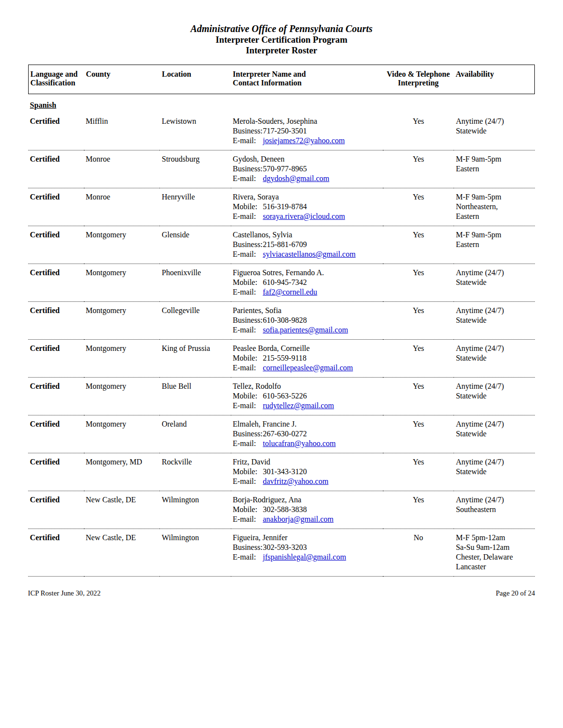Administrative Office of Pennsylvania Courts
Interpreter Certification Program
Interpreter Roster
| Language and Classification | County | Location | Interpreter Name and Contact Information | Video & Telephone Interpreting | Availability |
Spanish
| Certified | Mifflin | Lewistown | Merola-Souders, Josephina Business: 717-250-3501 E-mail: josiejames72@yahoo.com | Yes | Anytime (24/7) Statewide |
| Certified | Monroe | Stroudsburg | Gydosh, Deneen Business: 570-977-8965 E-mail: dgydosh@gmail.com | Yes | M-F 9am-5pm Eastern |
| Certified | Monroe | Henryville | Rivera, Soraya Mobile: 516-319-8784 E-mail: soraya.rivera@icloud.com | Yes | M-F 9am-5pm Northeastern, Eastern |
| Certified | Montgomery | Glenside | Castellanos, Sylvia Business: 215-881-6709 E-mail: sylviacastellanos@gmail.com | Yes | M-F 9am-5pm Eastern |
| Certified | Montgomery | Phoenixville | Figueroa Sotres, Fernando A. Mobile: 610-945-7342 E-mail: faf2@cornell.edu | Yes | Anytime (24/7) Statewide |
| Certified | Montgomery | Collegeville | Parientes, Sofia Business: 610-308-9828 E-mail: sofia.parientes@gmail.com | Yes | Anytime (24/7) Statewide |
| Certified | Montgomery | King of Prussia | Peaslee Borda, Corneille Mobile: 215-559-9118 E-mail: corneillepeaslee@gmail.com | Yes | Anytime (24/7) Statewide |
| Certified | Montgomery | Blue Bell | Tellez, Rodolfo Mobile: 610-563-5226 E-mail: rudytellez@gmail.com | Yes | Anytime (24/7) Statewide |
| Certified | Montgomery | Oreland | Elmaleh, Francine J. Business: 267-630-0272 E-mail: tolucafran@yahoo.com | Yes | Anytime (24/7) Statewide |
| Certified | Montgomery, MD | Rockville | Fritz, David Mobile: 301-343-3120 E-mail: davfritz@yahoo.com | Yes | Anytime (24/7) Statewide |
| Certified | New Castle, DE | Wilmington | Borja-Rodriguez, Ana Mobile: 302-588-3838 E-mail: anakborja@gmail.com | Yes | Anytime (24/7) Southeastern |
| Certified | New Castle, DE | Wilmington | Figueira, Jennifer Business: 302-593-3203 E-mail: jfspanishlegal@gmail.com | No | M-F 5pm-12am Sa-Su 9am-12am Chester, Delaware Lancaster |
ICP Roster June 30, 2022
Page 20 of 24